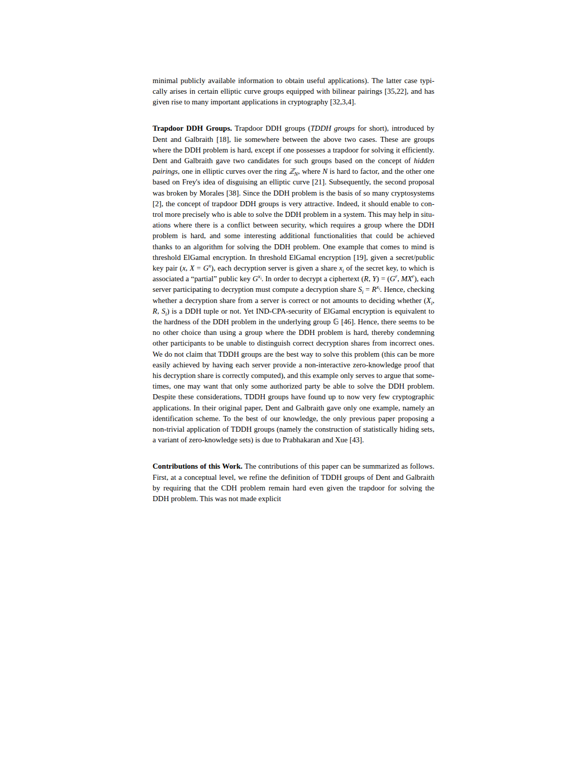minimal publicly available information to obtain useful applications). The latter case typically arises in certain elliptic curve groups equipped with bilinear pairings [35,22], and has given rise to many important applications in cryptography [32,3,4].
Trapdoor DDH Groups. Trapdoor DDH groups (TDDH groups for short), introduced by Dent and Galbraith [18], lie somewhere between the above two cases. These are groups where the DDH problem is hard, except if one possesses a trapdoor for solving it efficiently. Dent and Galbraith gave two candidates for such groups based on the concept of hidden pairings, one in elliptic curves over the ring ℤN, where N is hard to factor, and the other one based on Frey's idea of disguising an elliptic curve [21]. Subsequently, the second proposal was broken by Morales [38]. Since the DDH problem is the basis of so many cryptosystems [2], the concept of trapdoor DDH groups is very attractive. Indeed, it should enable to control more precisely who is able to solve the DDH problem in a system. This may help in situations where there is a conflict between security, which requires a group where the DDH problem is hard, and some interesting additional functionalities that could be achieved thanks to an algorithm for solving the DDH problem. One example that comes to mind is threshold ElGamal encryption. In threshold ElGamal encryption [19], given a secret/public key pair (x, X = Gx), each decryption server is given a share xi of the secret key, to which is associated a “partial” public key Gxi. In order to decrypt a ciphertext (R, Y) = (Gr, MXr), each server participating to decryption must compute a decryption share Si = Rxi. Hence, checking whether a decryption share from a server is correct or not amounts to deciding whether (Xi, R, Si) is a DDH tuple or not. Yet IND-CPA-security of ElGamal encryption is equivalent to the hardness of the DDH problem in the underlying group 𝔾 [46]. Hence, there seems to be no other choice than using a group where the DDH problem is hard, thereby condemning other participants to be unable to distinguish correct decryption shares from incorrect ones. We do not claim that TDDH groups are the best way to solve this problem (this can be more easily achieved by having each server provide a non-interactive zero-knowledge proof that his decryption share is correctly computed), and this example only serves to argue that sometimes, one may want that only some authorized party be able to solve the DDH problem. Despite these considerations, TDDH groups have found up to now very few cryptographic applications. In their original paper, Dent and Galbraith gave only one example, namely an identification scheme. To the best of our knowledge, the only previous paper proposing a non-trivial application of TDDH groups (namely the construction of statistically hiding sets, a variant of zero-knowledge sets) is due to Prabhakaran and Xue [43].
Contributions of this Work. The contributions of this paper can be summarized as follows. First, at a conceptual level, we refine the definition of TDDH groups of Dent and Galbraith by requiring that the CDH problem remain hard even given the trapdoor for solving the DDH problem. This was not made explicit